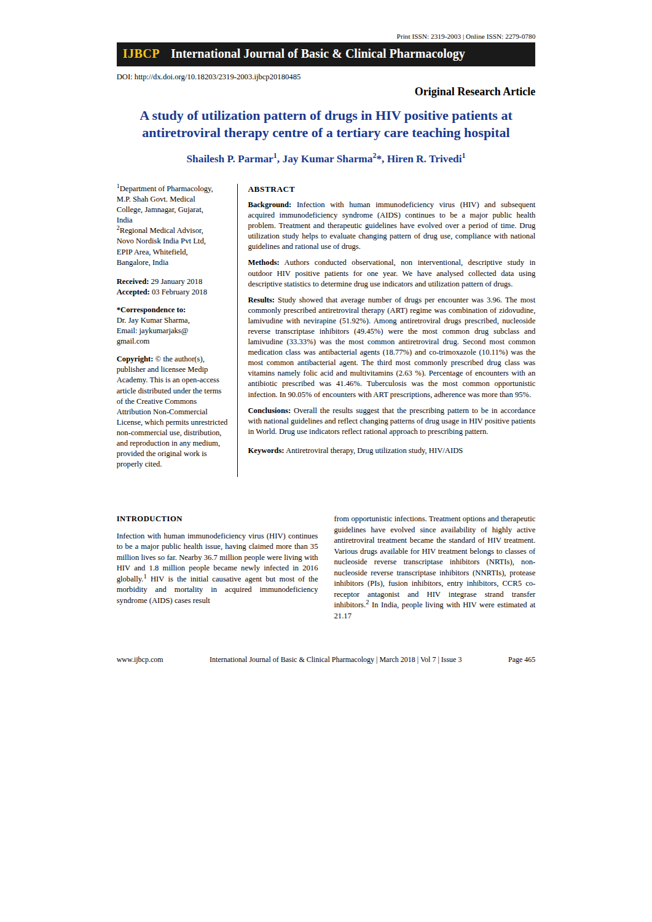Print ISSN: 2319-2003 | Online ISSN: 2279-0780
IJBCP International Journal of Basic & Clinical Pharmacology
DOI: http://dx.doi.org/10.18203/2319-2003.ijbcp20180485
Original Research Article
A study of utilization pattern of drugs in HIV positive patients at
antiretroviral therapy centre of a tertiary care teaching hospital
Shailesh P. Parmar1, Jay Kumar Sharma2*, Hiren R. Trivedi1
1Department of Pharmacology,
M.P. Shah Govt. Medical
College, Jamnagar, Gujarat,
India
2Regional Medical Advisor,
Novo Nordisk India Pvt Ltd,
EPIP Area, Whitefield,
Bangalore, India
Received: 29 January 2018
Accepted: 03 February 2018
*Correspondence to:
Dr. Jay Kumar Sharma,
Email: jaykumarjaks@
gmail.com
Copyright: © the author(s), publisher and licensee Medip Academy. This is an open-access article distributed under the terms of the Creative Commons Attribution Non-Commercial License, which permits unrestricted non-commercial use, distribution, and reproduction in any medium, provided the original work is properly cited.
ABSTRACT
Background: Infection with human immunodeficiency virus (HIV) and subsequent acquired immunodeficiency syndrome (AIDS) continues to be a major public health problem. Treatment and therapeutic guidelines have evolved over a period of time. Drug utilization study helps to evaluate changing pattern of drug use, compliance with national guidelines and rational use of drugs.
Methods: Authors conducted observational, non interventional, descriptive study in outdoor HIV positive patients for one year. We have analysed collected data using descriptive statistics to determine drug use indicators and utilization pattern of drugs.
Results: Study showed that average number of drugs per encounter was 3.96. The most commonly prescribed antiretroviral therapy (ART) regime was combination of zidovudine, lamivudine with nevirapine (51.92%). Among antiretroviral drugs prescribed, nucleoside reverse transcriptase inhibitors (49.45%) were the most common drug subclass and lamivudine (33.33%) was the most common antiretroviral drug. Second most common medication class was antibacterial agents (18.77%) and co-trimoxazole (10.11%) was the most common antibacterial agent. The third most commonly prescribed drug class was vitamins namely folic acid and multivitamins (2.63 %). Percentage of encounters with an antibiotic prescribed was 41.46%. Tuberculosis was the most common opportunistic infection. In 90.05% of encounters with ART prescriptions, adherence was more than 95%.
Conclusions: Overall the results suggest that the prescribing pattern to be in accordance with national guidelines and reflect changing patterns of drug usage in HIV positive patients in World. Drug use indicators reflect rational approach to prescribing pattern.
Keywords: Antiretroviral therapy, Drug utilization study, HIV/AIDS
INTRODUCTION
Infection with human immunodeficiency virus (HIV) continues to be a major public health issue, having claimed more than 35 million lives so far. Nearby 36.7 million people were living with HIV and 1.8 million people became newly infected in 2016 globally.1 HIV is the initial causative agent but most of the morbidity and mortality in acquired immunodeficiency syndrome (AIDS) cases result
from opportunistic infections. Treatment options and therapeutic guidelines have evolved since availability of highly active antiretroviral treatment became the standard of HIV treatment. Various drugs available for HIV treatment belongs to classes of nucleoside reverse transcriptase inhibitors (NRTIs), non-nucleoside reverse transcriptase inhibitors (NNRTIs), protease inhibitors (PIs), fusion inhibitors, entry inhibitors, CCR5 co-receptor antagonist and HIV integrase strand transfer inhibitors.2 In India, people living with HIV were estimated at 21.17
www.ijbcp.com International Journal of Basic & Clinical Pharmacology | March 2018 | Vol 7 | Issue 3 Page 465